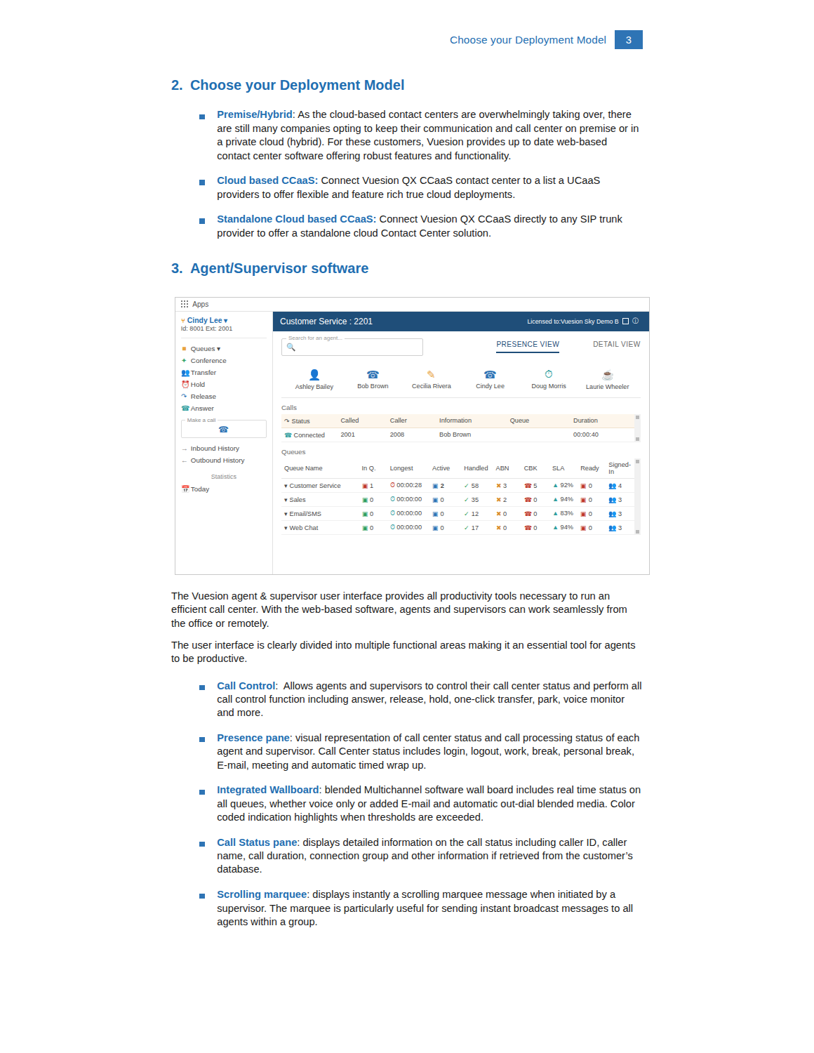Choose your Deployment Model 3
2. Choose your Deployment Model
Premise/Hybrid: As the cloud-based contact centers are overwhelmingly taking over, there are still many companies opting to keep their communication and call center on premise or in a private cloud (hybrid). For these customers, Vuesion provides up to date web-based contact center software offering robust features and functionality.
Cloud based CCaaS: Connect Vuesion QX CCaaS contact center to a list a UCaaS providers to offer flexible and feature rich true cloud deployments.
Standalone Cloud based CCaaS: Connect Vuesion QX CCaaS directly to any SIP trunk provider to offer a standalone cloud Contact Center solution.
3. Agent/Supervisor software
Apps
⑂Cindy Lee ▾
Id: 8001 Ext: 2001
■ Queues ▾
✦ Conference
👥 Transfer
⏰ Hold
↷ Release
☎ Answer
Make a call
☎
→ Inbound History
← Outbound History
Statistics
📅 Today
Customer Service : 2201 Licensed to:Vuesion Sky Demo B ⓘ
Search for an agent... 🔍
PRESENCE VIEW DETAIL VIEW
👤Ashley Bailey
☎Bob Brown
✎Cecilia Rivera
☎Cindy Lee
⏱Doug Morris
☕Laurie Wheeler
Calls
| ↷ Status | Called | Caller | Information | Queue | Duration |
| --- | --- | --- | --- | --- | --- |
| ☎ Connected | 2001 | 2008 | Bob Brown | | 00:00:40 |
Queues
| Queue Name | In Q. | Longest | Active | Handled | ABN | CBK | SLA | Ready | Signed-In |
| --- | --- | --- | --- | --- | --- | --- | --- | --- | --- |
| ▾ Customer Service | ▣ 1 | ⏱ 00:00:28 | ▣ 2 | ✓ 58 | ✖ 3 | ☎ 5 | ▲ 92% | ▣ 0 | 👥 4 |
| ▾ Sales | ▣ 0 | ⏱ 00:00:00 | ▣ 0 | ✓ 35 | ✖ 2 | ☎ 0 | ▲ 94% | ▣ 0 | 👥 3 |
| ▾ Email/SMS | ▣ 0 | ⏱ 00:00:00 | ▣ 0 | ✓ 12 | ✖ 0 | ☎ 0 | ▲ 83% | ▣ 0 | 👥 3 |
| ▾ Web Chat | ▣ 0 | ⏱ 00:00:00 | ▣ 0 | ✓ 17 | ✖ 0 | ☎ 0 | ▲ 94% | ▣ 0 | 👥 3 |
The Vuesion agent & supervisor user interface provides all productivity tools necessary to run an efficient call center. With the web-based software, agents and supervisors can work seamlessly from the office or remotely.
The user interface is clearly divided into multiple functional areas making it an essential tool for agents to be productive.
Call Control: Allows agents and supervisors to control their call center status and perform all call control function including answer, release, hold, one-click transfer, park, voice monitor and more.
Presence pane: visual representation of call center status and call processing status of each agent and supervisor. Call Center status includes login, logout, work, break, personal break, E-mail, meeting and automatic timed wrap up.
Integrated Wallboard: blended Multichannel software wall board includes real time status on all queues, whether voice only or added E-mail and automatic out-dial blended media. Color coded indication highlights when thresholds are exceeded.
Call Status pane: displays detailed information on the call status including caller ID, caller name, call duration, connection group and other information if retrieved from the customer’s database.
Scrolling marquee: displays instantly a scrolling marquee message when initiated by a supervisor. The marquee is particularly useful for sending instant broadcast messages to all agents within a group.